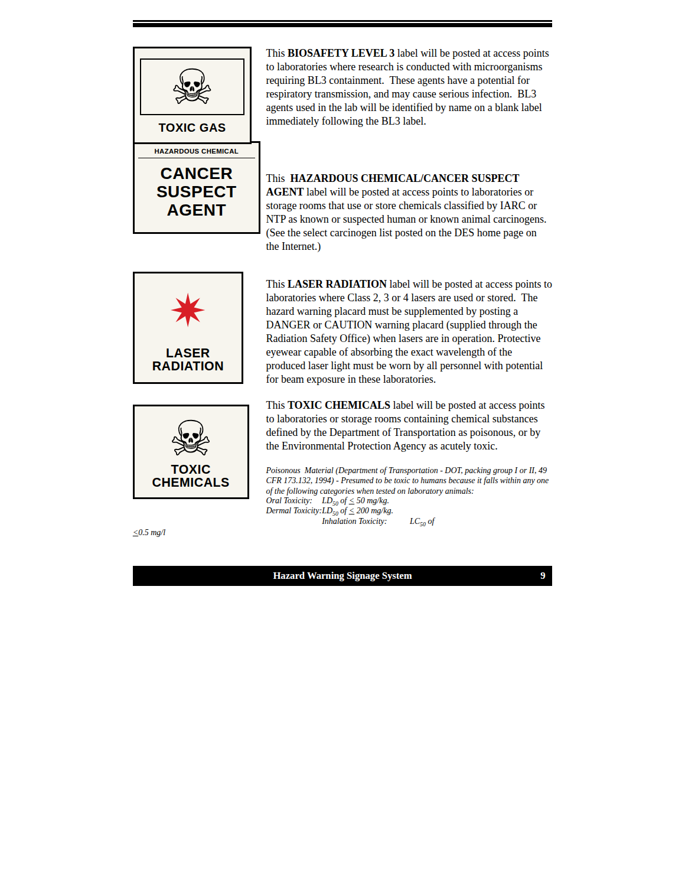| ☠ TOXIC GAS HAZARDOUS CHEMICAL CANCER SUSPECT AGENT | This BIOSAFETY LEVEL 3 label will be posted at access points to laboratories where research is conducted with microorganisms requiring BL3 containment. These agents have a potential for respiratory transmission, and may cause serious infection. BL3 agents used in the lab will be identified by name on a blank label immediately following the BL3 label. This HAZARDOUS CHEMICAL/CANCER SUSPECT AGENT label will be posted at access points to laboratories or storage rooms that use or store chemicals classified by IARC or NTP as known or suspected human or known animal carcinogens. (See the select carcinogen list posted on the DES home page on the Internet.) |
| ✷ LASER RADIATION | This LASER RADIATION label will be posted at access points to laboratories where Class 2, 3 or 4 lasers are used or stored. The hazard warning placard must be supplemented by posting a DANGER or CAUTION warning placard (supplied through the Radiation Safety Office) when lasers are in operation. Protective eyewear capable of absorbing the exact wavelength of the produced laser light must be worn by all personnel with potential for beam exposure in these laboratories. |
| ☠ TOXIC CHEMICALS | This TOXIC CHEMICALS label will be posted at access points to laboratories or storage rooms containing chemical substances defined by the Department of Transportation as poisonous, or by the Environmental Protection Agency as acutely toxic. Poisonous Material (Department of Transportation - DOT, packing group I or II, 49 CFR 173.132, 1994) - Presumed to be toxic to humans because it falls within any one of the following categories when tested on laboratory animals: / Oral Toxicity: / LD 50 of < 50 mg/kg. / / Dermal Toxicity: / LD 50 of < 200 mg/kg. / / / Inhalation Toxicity: LC 50 of / |
<0.5 mg/l
Hazard Warning Signage System
9